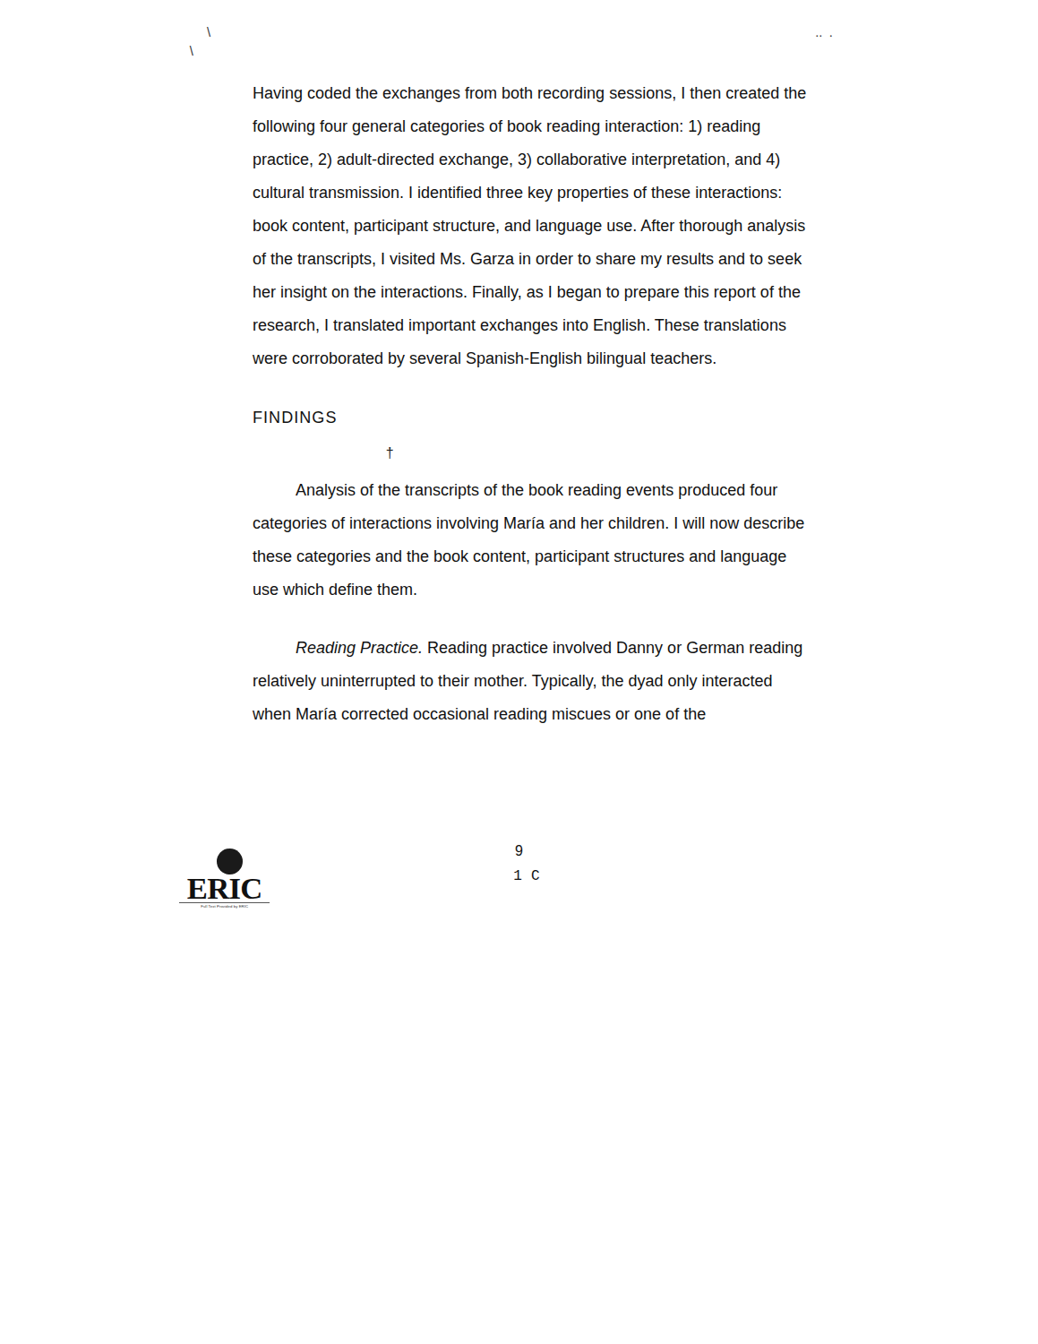\ \ .. .
Having coded the exchanges from both recording sessions, I then created the following four general categories of book reading interaction: 1) reading practice, 2) adult-directed exchange, 3) collaborative interpretation, and 4) cultural transmission. I identified three key properties of these interactions: book content, participant structure, and language use. After thorough analysis of the transcripts, I visited Ms. Garza in order to share my results and to seek her insight on the interactions. Finally, as I began to prepare this report of the research, I translated important exchanges into English. These translations were corroborated by several Spanish-English bilingual teachers.
FINDINGS
†
Analysis of the transcripts of the book reading events produced four categories of interactions involving María and her children. I will now describe these categories and the book content, participant structures and language use which define them.
Reading Practice. Reading practice involved Danny or German reading relatively uninterrupted to their mother. Typically, the dyad only interacted when María corrected occasional reading miscues or one of the
ERIC
Full Text Provided by ERIC
9 1 C